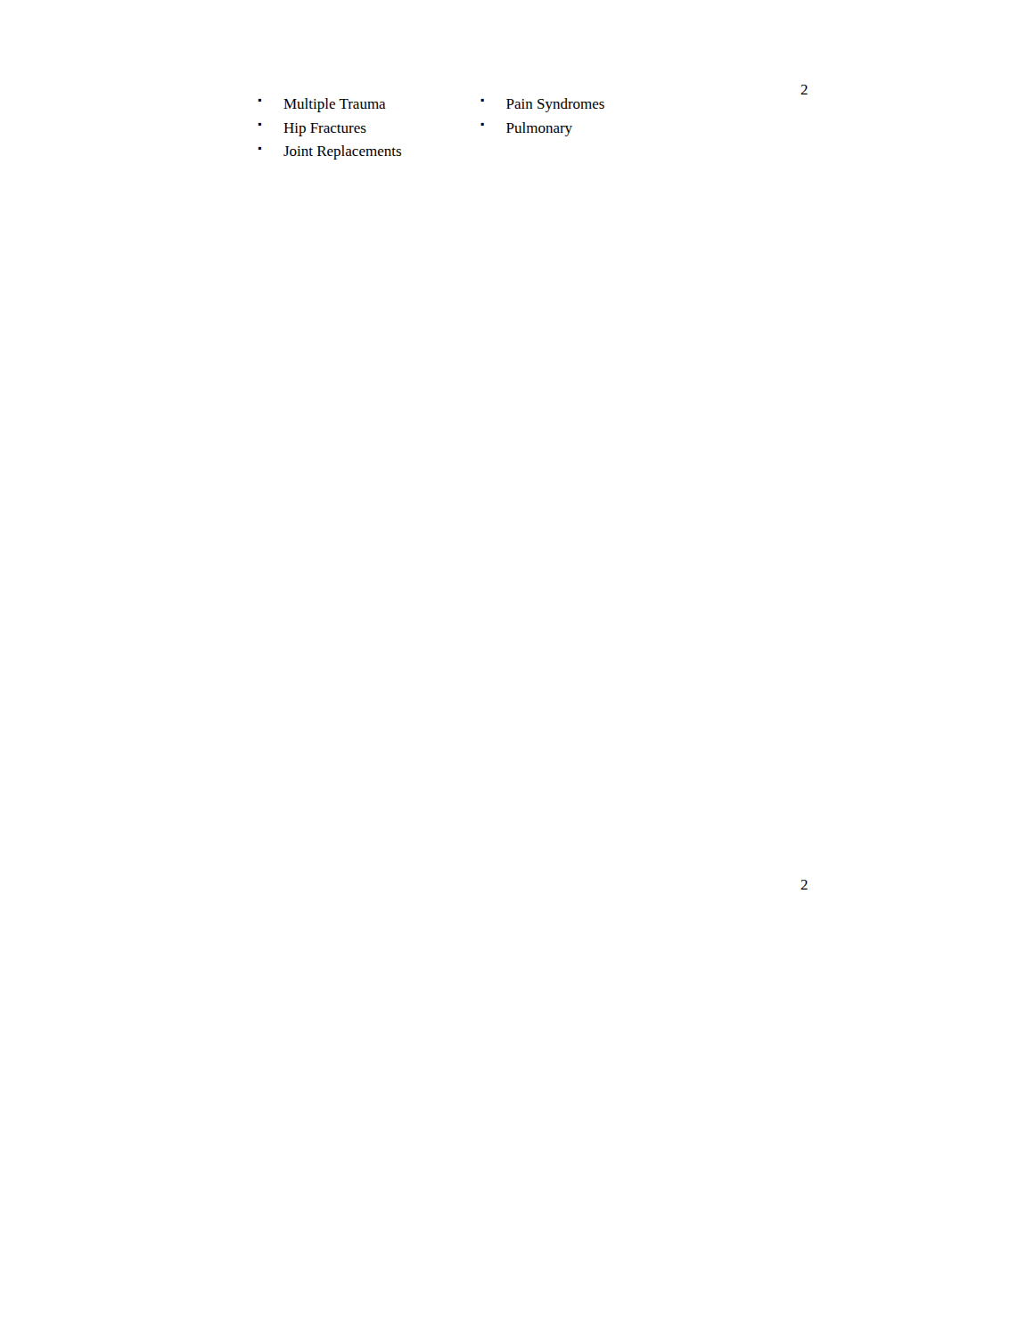2
Multiple Trauma
Hip Fractures
Joint Replacements
Pain Syndromes
Pulmonary
2